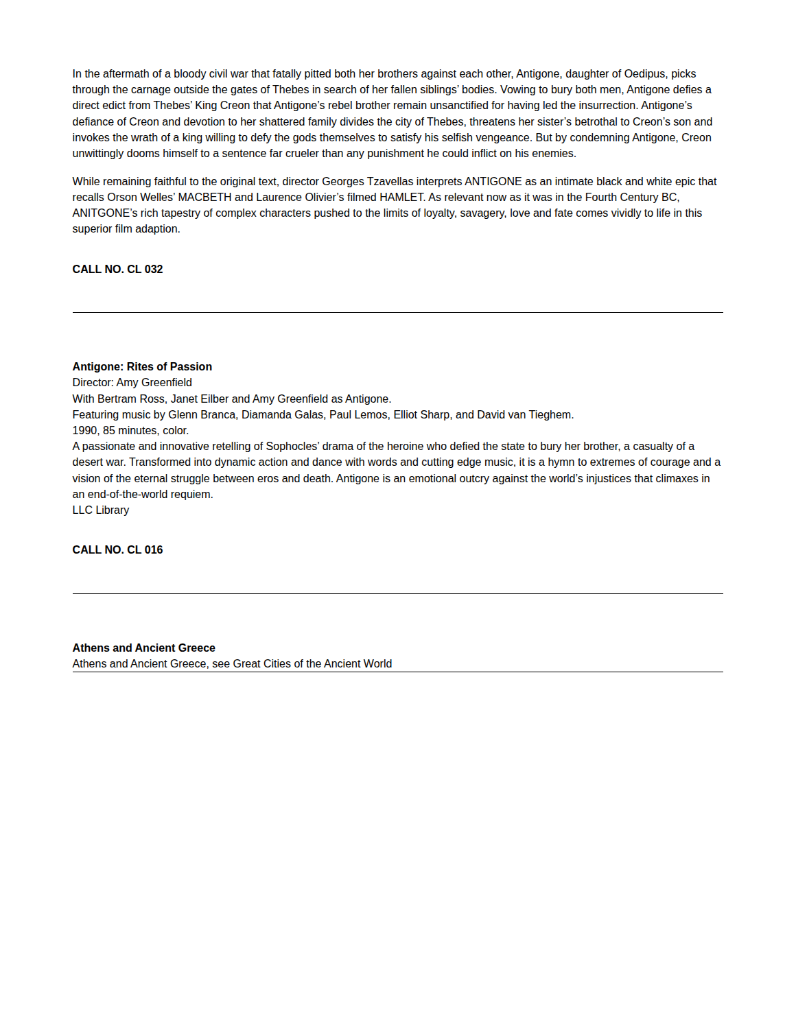In the aftermath of a bloody civil war that fatally pitted both her brothers against each other, Antigone, daughter of Oedipus, picks through the carnage outside the gates of Thebes in search of her fallen siblings’ bodies. Vowing to bury both men, Antigone defies a direct edict from Thebes’ King Creon that Antigone’s rebel brother remain unsanctified for having led the insurrection. Antigone’s defiance of Creon and devotion to her shattered family divides the city of Thebes, threatens her sister’s betrothal to Creon’s son and invokes the wrath of a king willing to defy the gods themselves to satisfy his selfish vengeance. But by condemning Antigone, Creon unwittingly dooms himself to a sentence far crueler than any punishment he could inflict on his enemies.
While remaining faithful to the original text, director Georges Tzavellas interprets ANTIGONE as an intimate black and white epic that recalls Orson Welles’ MACBETH and Laurence Olivier’s filmed HAMLET. As relevant now as it was in the Fourth Century BC, ANITGONE’s rich tapestry of complex characters pushed to the limits of loyalty, savagery, love and fate comes vividly to life in this superior film adaption.
CALL NO. CL 032
Antigone: Rites of Passion
Director: Amy Greenfield With Bertram Ross, Janet Eilber and Amy Greenfield as Antigone. Featuring music by Glenn Branca, Diamanda Galas, Paul Lemos, Elliot Sharp, and David van Tieghem. 1990, 85 minutes, color.
A passionate and innovative retelling of Sophocles’ drama of the heroine who defied the state to bury her brother, a casualty of a desert war. Transformed into dynamic action and dance with words and cutting edge music, it is a hymn to extremes of courage and a vision of the eternal struggle between eros and death. Antigone is an emotional outcry against the world’s injustices that climaxes in an end-of-the-world requiem.
LLC Library
CALL NO. CL 016
Athens and Ancient Greece
Athens and Ancient Greece, see Great Cities of the Ancient World